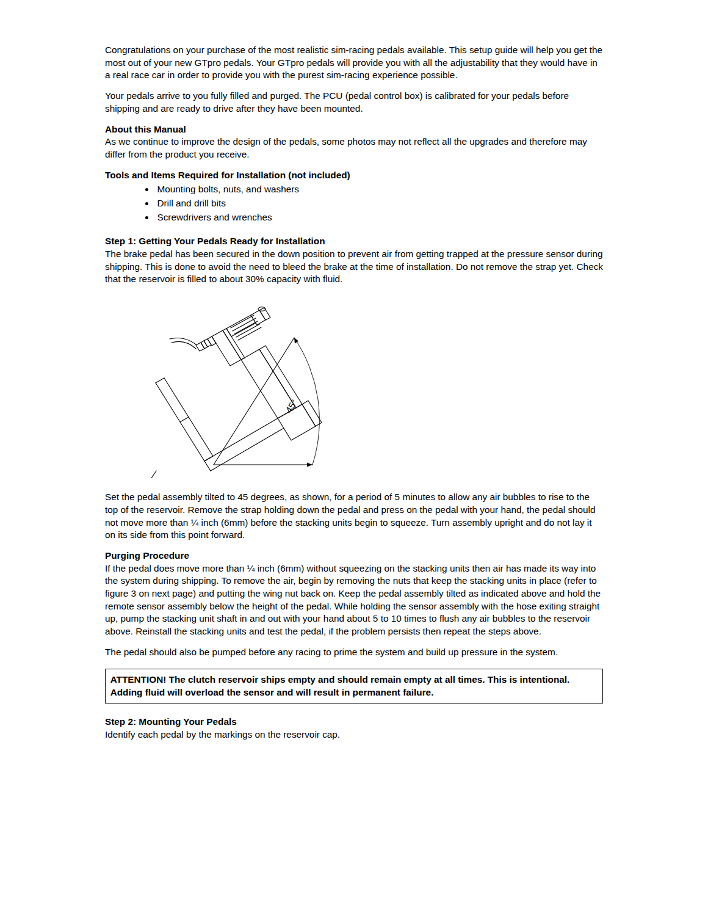Congratulations on your purchase of the most realistic sim-racing pedals available. This setup guide will help you get the most out of your new GTpro pedals. Your GTpro pedals will provide you with all the adjustability that they would have in a real race car in order to provide you with the purest sim-racing experience possible.
Your pedals arrive to you fully filled and purged. The PCU (pedal control box) is calibrated for your pedals before shipping and are ready to drive after they have been mounted.
About this Manual
As we continue to improve the design of the pedals, some photos may not reflect all the upgrades and therefore may differ from the product you receive.
Tools and Items Required for Installation (not included)
Mounting bolts, nuts, and washers
Drill and drill bits
Screwdrivers and wrenches
Step 1: Getting Your Pedals Ready for Installation
The brake pedal has been secured in the down position to prevent air from getting trapped at the pressure sensor during shipping. This is done to avoid the need to bleed the brake at the time of installation. Do not remove the strap yet. Check that the reservoir is filled to about 30% capacity with fluid.
45°
Set the pedal assembly tilted to 45 degrees, as shown, for a period of 5 minutes to allow any air bubbles to rise to the top of the reservoir. Remove the strap holding down the pedal and press on the pedal with your hand, the pedal should not move more than ¼ inch (6mm) before the stacking units begin to squeeze. Turn assembly upright and do not lay it on its side from this point forward.
Purging Procedure
If the pedal does move more than ¼ inch (6mm) without squeezing on the stacking units then air has made its way into the system during shipping. To remove the air, begin by removing the nuts that keep the stacking units in place (refer to figure 3 on next page) and putting the wing nut back on. Keep the pedal assembly tilted as indicated above and hold the remote sensor assembly below the height of the pedal. While holding the sensor assembly with the hose exiting straight up, pump the stacking unit shaft in and out with your hand about 5 to 10 times to flush any air bubbles to the reservoir above. Reinstall the stacking units and test the pedal, if the problem persists then repeat the steps above.
The pedal should also be pumped before any racing to prime the system and build up pressure in the system.
ATTENTION! The clutch reservoir ships empty and should remain empty at all times. This is intentional. Adding fluid will overload the sensor and will result in permanent failure.
Step 2: Mounting Your Pedals
Identify each pedal by the markings on the reservoir cap.